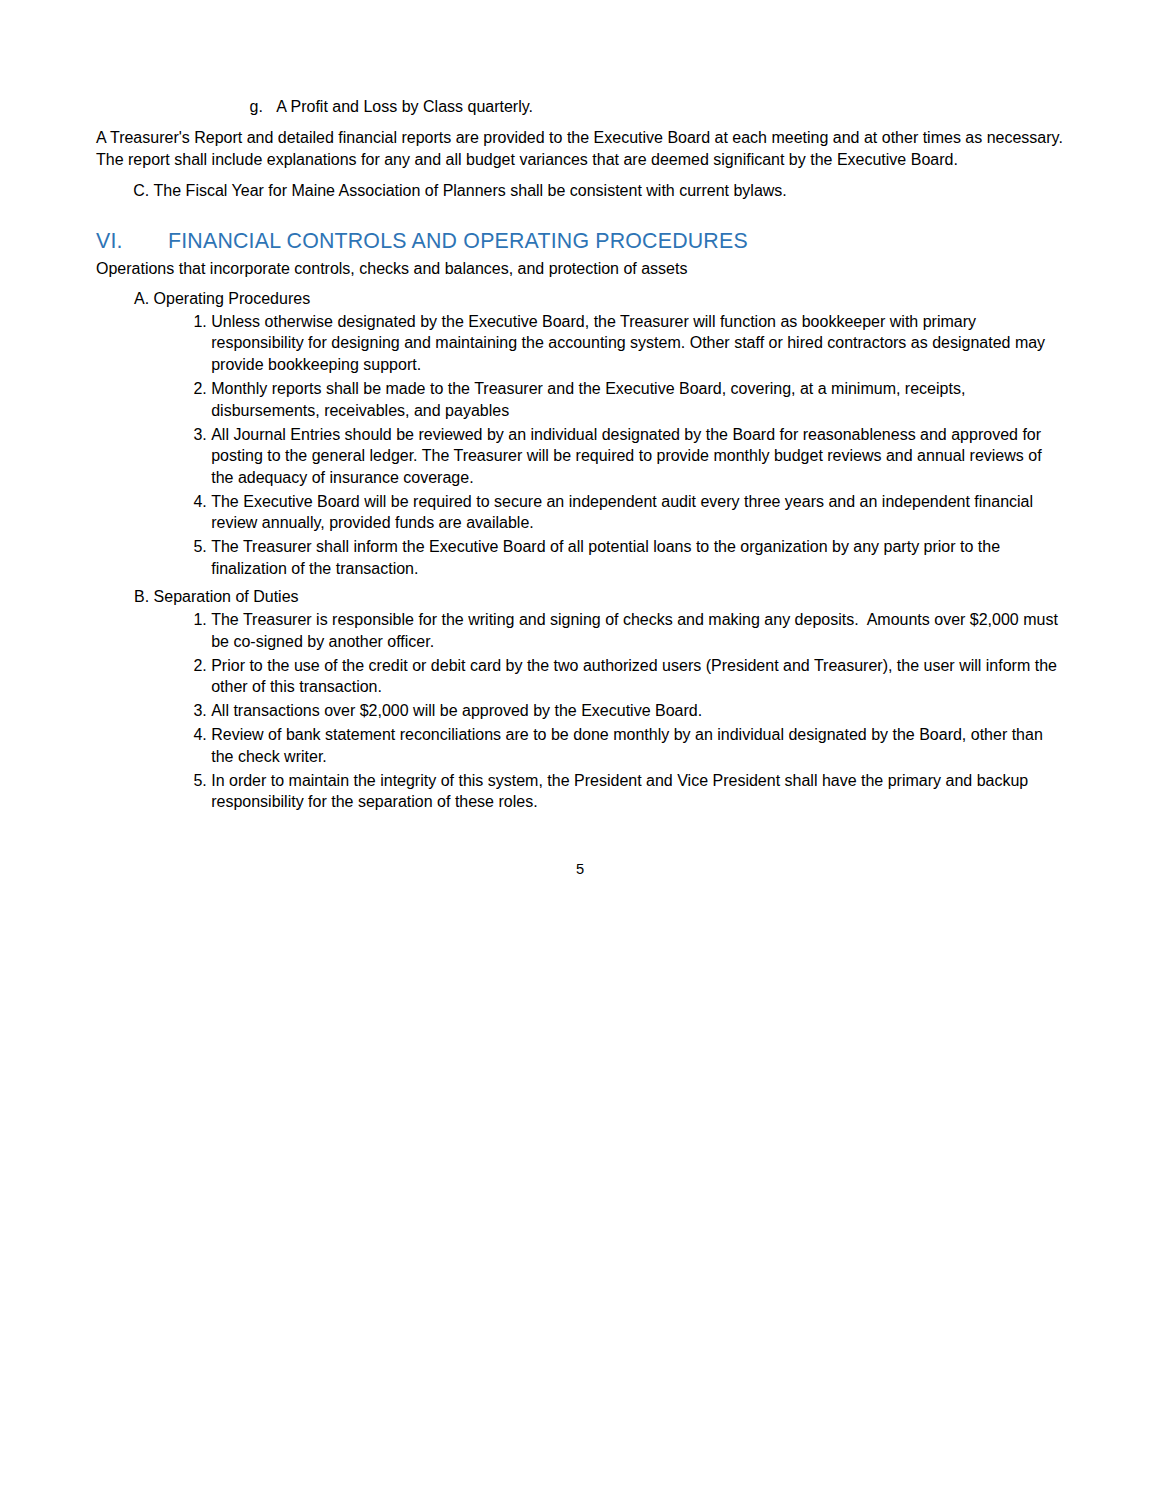g. A Profit and Loss by Class quarterly.
A Treasurer's Report and detailed financial reports are provided to the Executive Board at each meeting and at other times as necessary. The report shall include explanations for any and all budget variances that are deemed significant by the Executive Board.
The Fiscal Year for Maine Association of Planners shall be consistent with current bylaws.
VI. FINANCIAL CONTROLS AND OPERATING PROCEDURES
Operations that incorporate controls, checks and balances, and protection of assets
Operating Procedures
Unless otherwise designated by the Executive Board, the Treasurer will function as bookkeeper with primary responsibility for designing and maintaining the accounting system. Other staff or hired contractors as designated may provide bookkeeping support.
Monthly reports shall be made to the Treasurer and the Executive Board, covering, at a minimum, receipts, disbursements, receivables, and payables
All Journal Entries should be reviewed by an individual designated by the Board for reasonableness and approved for posting to the general ledger. The Treasurer will be required to provide monthly budget reviews and annual reviews of the adequacy of insurance coverage.
The Executive Board will be required to secure an independent audit every three years and an independent financial review annually, provided funds are available.
The Treasurer shall inform the Executive Board of all potential loans to the organization by any party prior to the finalization of the transaction.
Separation of Duties
The Treasurer is responsible for the writing and signing of checks and making any deposits. Amounts over $2,000 must be co-signed by another officer.
Prior to the use of the credit or debit card by the two authorized users (President and Treasurer), the user will inform the other of this transaction.
All transactions over $2,000 will be approved by the Executive Board.
Review of bank statement reconciliations are to be done monthly by an individual designated by the Board, other than the check writer.
In order to maintain the integrity of this system, the President and Vice President shall have the primary and backup responsibility for the separation of these roles.
5